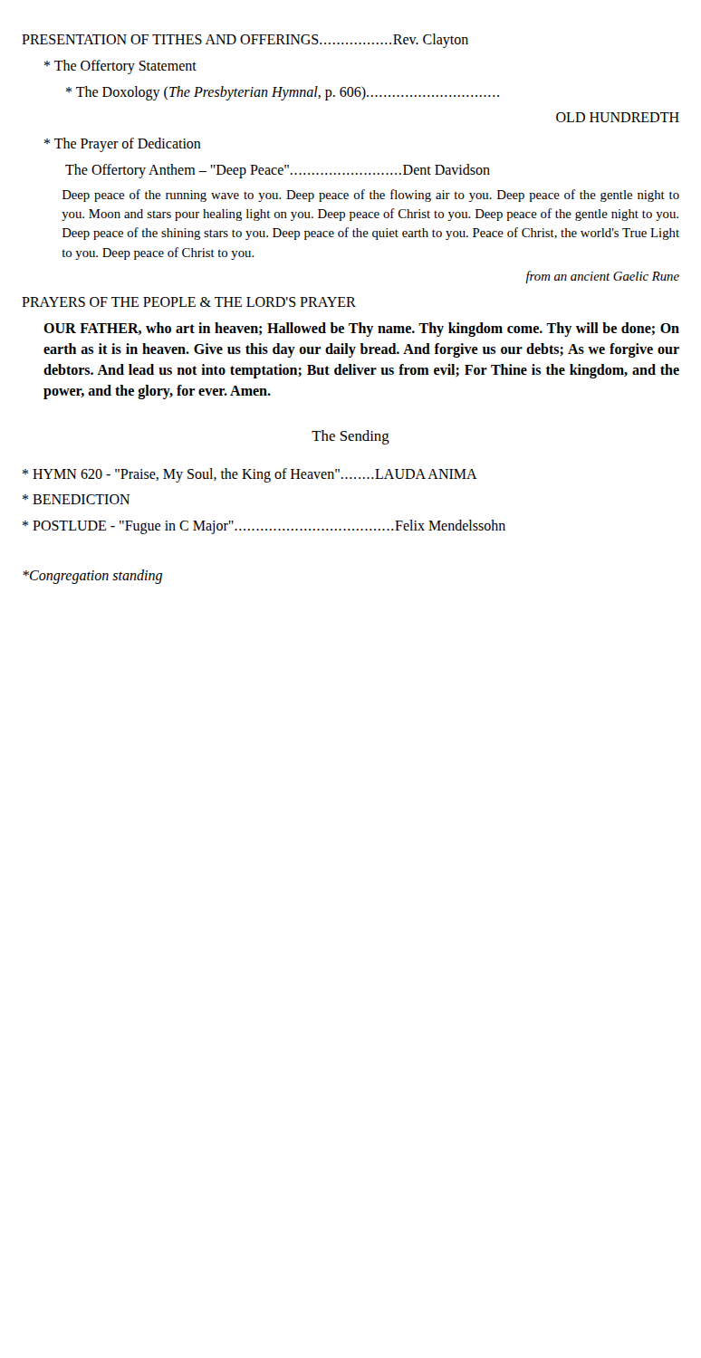PRESENTATION OF TITHES AND OFFERINGS................. Rev. Clayton
* The Offertory Statement
* The Doxology (The Presbyterian Hymnal, p. 606)...............................
OLD HUNDREDTH
* The Prayer of Dedication
The Offertory Anthem – "Deep Peace".......................... Dent Davidson
Deep peace of the running wave to you. Deep peace of the flowing air to you. Deep peace of the gentle night to you. Moon and stars pour healing light on you. Deep peace of Christ to you. Deep peace of the gentle night to you. Deep peace of the shining stars to you. Deep peace of the quiet earth to you. Peace of Christ, the world's True Light to you. Deep peace of Christ to you.
from an ancient Gaelic Rune
PRAYERS OF THE PEOPLE & THE LORD'S PRAYER
OUR FATHER, who art in heaven; Hallowed be Thy name. Thy kingdom come. Thy will be done; On earth as it is in heaven. Give us this day our daily bread. And forgive us our debts; As we forgive our debtors. And lead us not into temptation; But deliver us from evil; For Thine is the kingdom, and the power, and the glory, for ever. Amen.
The Sending
* HYMN 620 - "Praise, My Soul, the King of Heaven"........ LAUDA ANIMA
* BENEDICTION
* POSTLUDE - "Fugue in C Major"..................................... Felix Mendelssohn
*Congregation standing